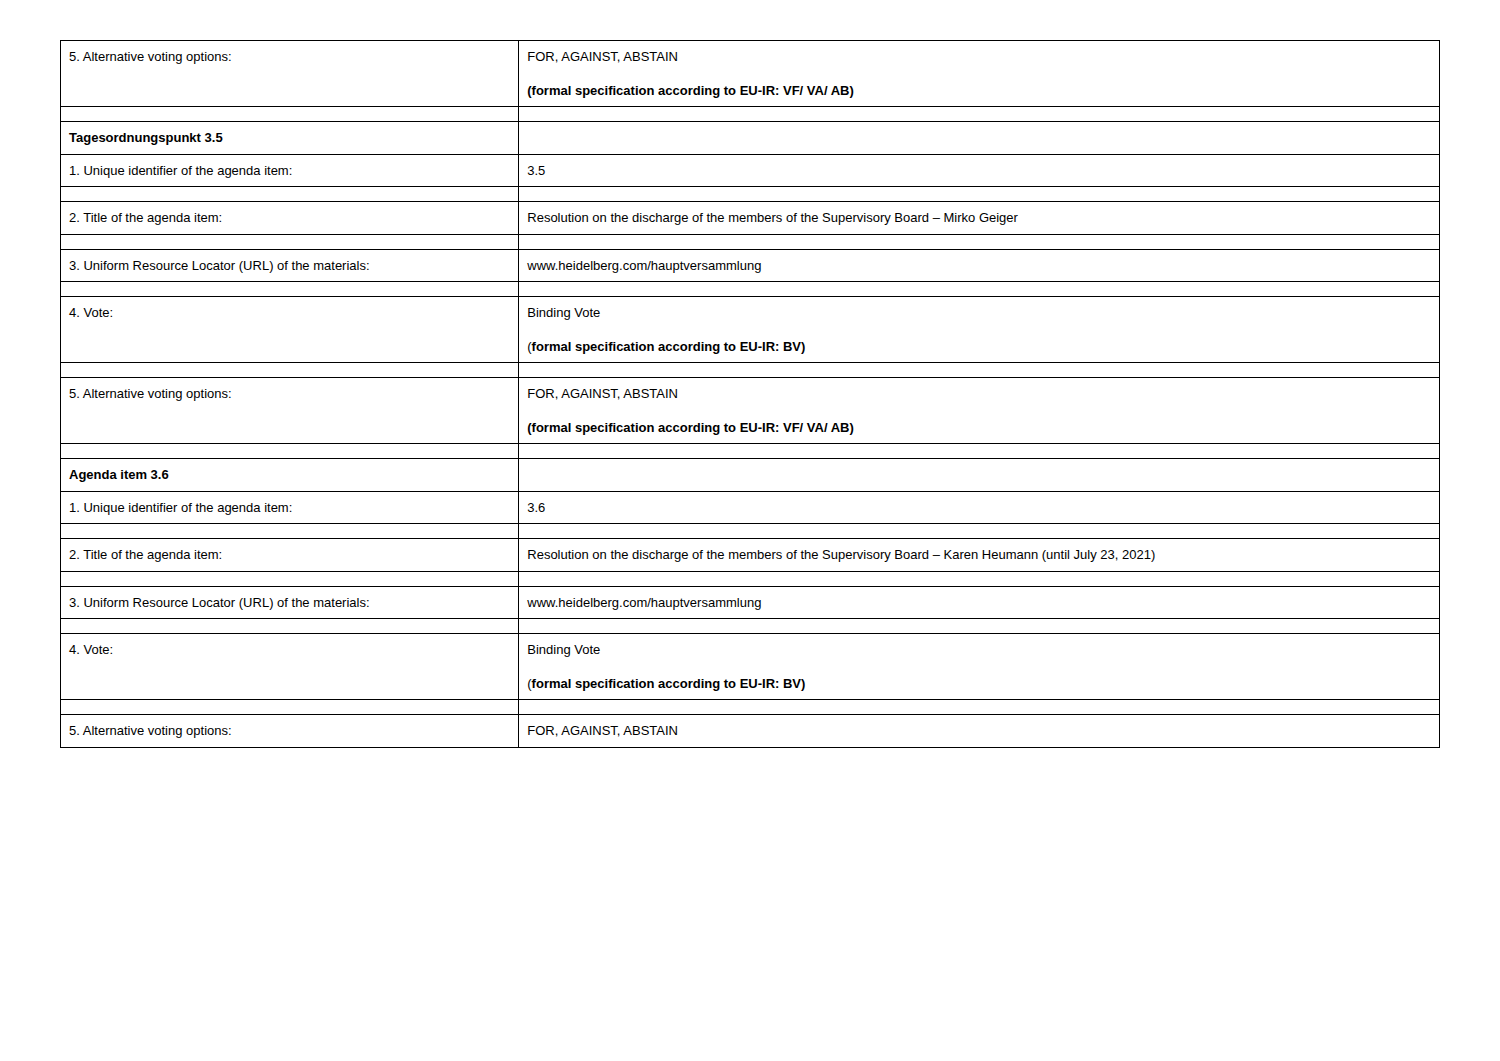| 5. Alternative voting options: | FOR, AGAINST, ABSTAIN (formal specification according to EU-IR: VF/ VA/ AB) |
| Tagesordnungspunkt 3.5 | |
| 1. Unique identifier of the agenda item: | 3.5 |
| 2. Title of the agenda item: | Resolution on the discharge of the members of the Supervisory Board – Mirko Geiger |
| 3. Uniform Resource Locator (URL) of the materials: | www.heidelberg.com/hauptversammlung |
| 4. Vote: | Binding Vote ( formal specification according to EU-IR: BV) |
| 5. Alternative voting options: | FOR, AGAINST, ABSTAIN (formal specification according to EU-IR: VF/ VA/ AB) |
| Agenda item 3.6 | |
| 1. Unique identifier of the agenda item: | 3.6 |
| 2. Title of the agenda item: | Resolution on the discharge of the members of the Supervisory Board – Karen Heumann (until July 23, 2021) |
| 3. Uniform Resource Locator (URL) of the materials: | www.heidelberg.com/hauptversammlung |
| 4. Vote: | Binding Vote ( formal specification according to EU-IR: BV) |
| 5. Alternative voting options: | FOR, AGAINST, ABSTAIN |